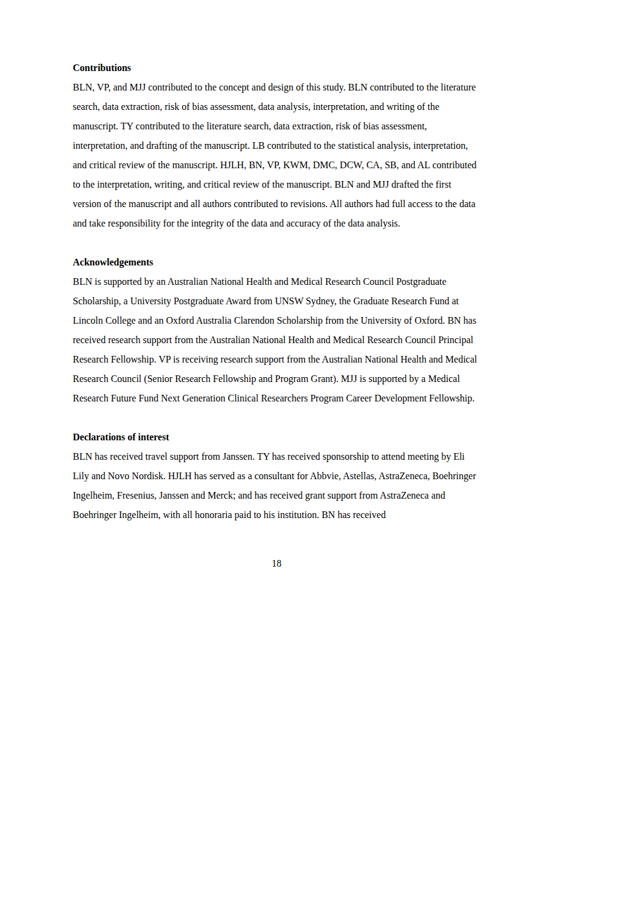Contributions
BLN, VP, and MJJ contributed to the concept and design of this study. BLN contributed to the literature search, data extraction, risk of bias assessment, data analysis, interpretation, and writing of the manuscript. TY contributed to the literature search, data extraction, risk of bias assessment, interpretation, and drafting of the manuscript. LB contributed to the statistical analysis, interpretation, and critical review of the manuscript. HJLH, BN, VP, KWM, DMC, DCW, CA, SB, and AL contributed to the interpretation, writing, and critical review of the manuscript. BLN and MJJ drafted the first version of the manuscript and all authors contributed to revisions. All authors had full access to the data and take responsibility for the integrity of the data and accuracy of the data analysis.
Acknowledgements
BLN is supported by an Australian National Health and Medical Research Council Postgraduate Scholarship, a University Postgraduate Award from UNSW Sydney, the Graduate Research Fund at Lincoln College and an Oxford Australia Clarendon Scholarship from the University of Oxford. BN has received research support from the Australian National Health and Medical Research Council Principal Research Fellowship. VP is receiving research support from the Australian National Health and Medical Research Council (Senior Research Fellowship and Program Grant). MJJ is supported by a Medical Research Future Fund Next Generation Clinical Researchers Program Career Development Fellowship.
Declarations of interest
BLN has received travel support from Janssen. TY has received sponsorship to attend meeting by Eli Lily and Novo Nordisk. HJLH has served as a consultant for Abbvie, Astellas, AstraZeneca, Boehringer Ingelheim, Fresenius, Janssen and Merck; and has received grant support from AstraZeneca and Boehringer Ingelheim, with all honoraria paid to his institution. BN has received
18